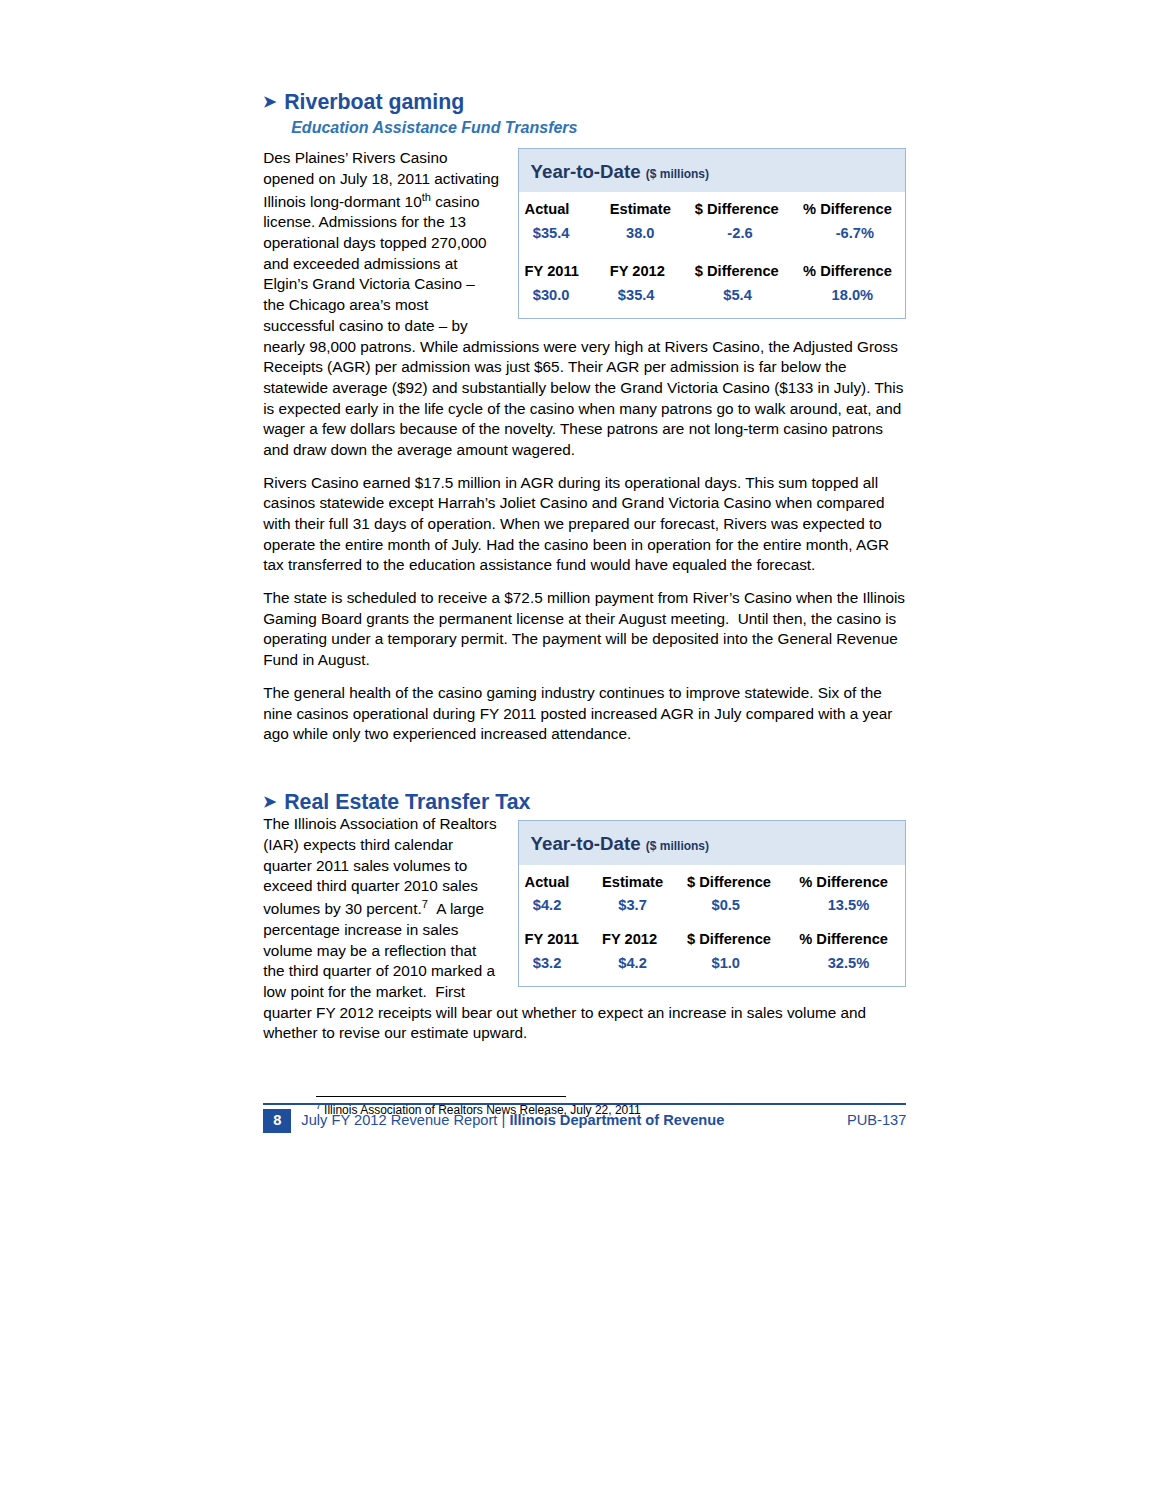Riverboat gaming
Education Assistance Fund Transfers
Year-to-Date ($ millions)
| Actual | Estimate | $ Difference | % Difference |
| $35.4 | 38.0 | -2.6 | -6.7% |
| FY 2011 | FY 2012 | $ Difference | % Difference |
| $30.0 | $35.4 | $5.4 | 18.0% |
Des Plaines’ Rivers Casino opened on July 18, 2011 activating Illinois long-dormant 10th casino license. Admissions for the 13 operational days topped 270,000 and exceeded admissions at Elgin’s Grand Victoria Casino – the Chicago area’s most successful casino to date – by nearly 98,000 patrons. While admissions were very high at Rivers Casino, the Adjusted Gross Receipts (AGR) per admission was just $65. Their AGR per admission is far below the statewide average ($92) and substantially below the Grand Victoria Casino ($133 in July). This is expected early in the life cycle of the casino when many patrons go to walk around, eat, and wager a few dollars because of the novelty. These patrons are not long-term casino patrons and draw down the average amount wagered.
Rivers Casino earned $17.5 million in AGR during its operational days. This sum topped all casinos statewide except Harrah’s Joliet Casino and Grand Victoria Casino when compared with their full 31 days of operation. When we prepared our forecast, Rivers was expected to operate the entire month of July. Had the casino been in operation for the entire month, AGR tax transferred to the education assistance fund would have equaled the forecast.
The state is scheduled to receive a $72.5 million payment from River’s Casino when the Illinois Gaming Board grants the permanent license at their August meeting. Until then, the casino is operating under a temporary permit. The payment will be deposited into the General Revenue Fund in August.
The general health of the casino gaming industry continues to improve statewide. Six of the nine casinos operational during FY 2011 posted increased AGR in July compared with a year ago while only two experienced increased attendance.
Real Estate Transfer Tax
Year-to-Date ($ millions)
| Actual | Estimate | $ Difference | % Difference |
| $4.2 | $3.7 | $0.5 | 13.5% |
| FY 2011 | FY 2012 | $ Difference | % Difference |
| $3.2 | $4.2 | $1.0 | 32.5% |
The Illinois Association of Realtors (IAR) expects third calendar quarter 2011 sales volumes to exceed third quarter 2010 sales volumes by 30 percent.7 A large percentage increase in sales volume may be a reflection that the third quarter of 2010 marked a low point for the market. First quarter FY 2012 receipts will bear out whether to expect an increase in sales volume and whether to revise our estimate upward.
7 Illinois Association of Realtors News Release, July 22, 2011
8 July FY 2012 Revenue Report | Illinois Department of Revenue
PUB-137